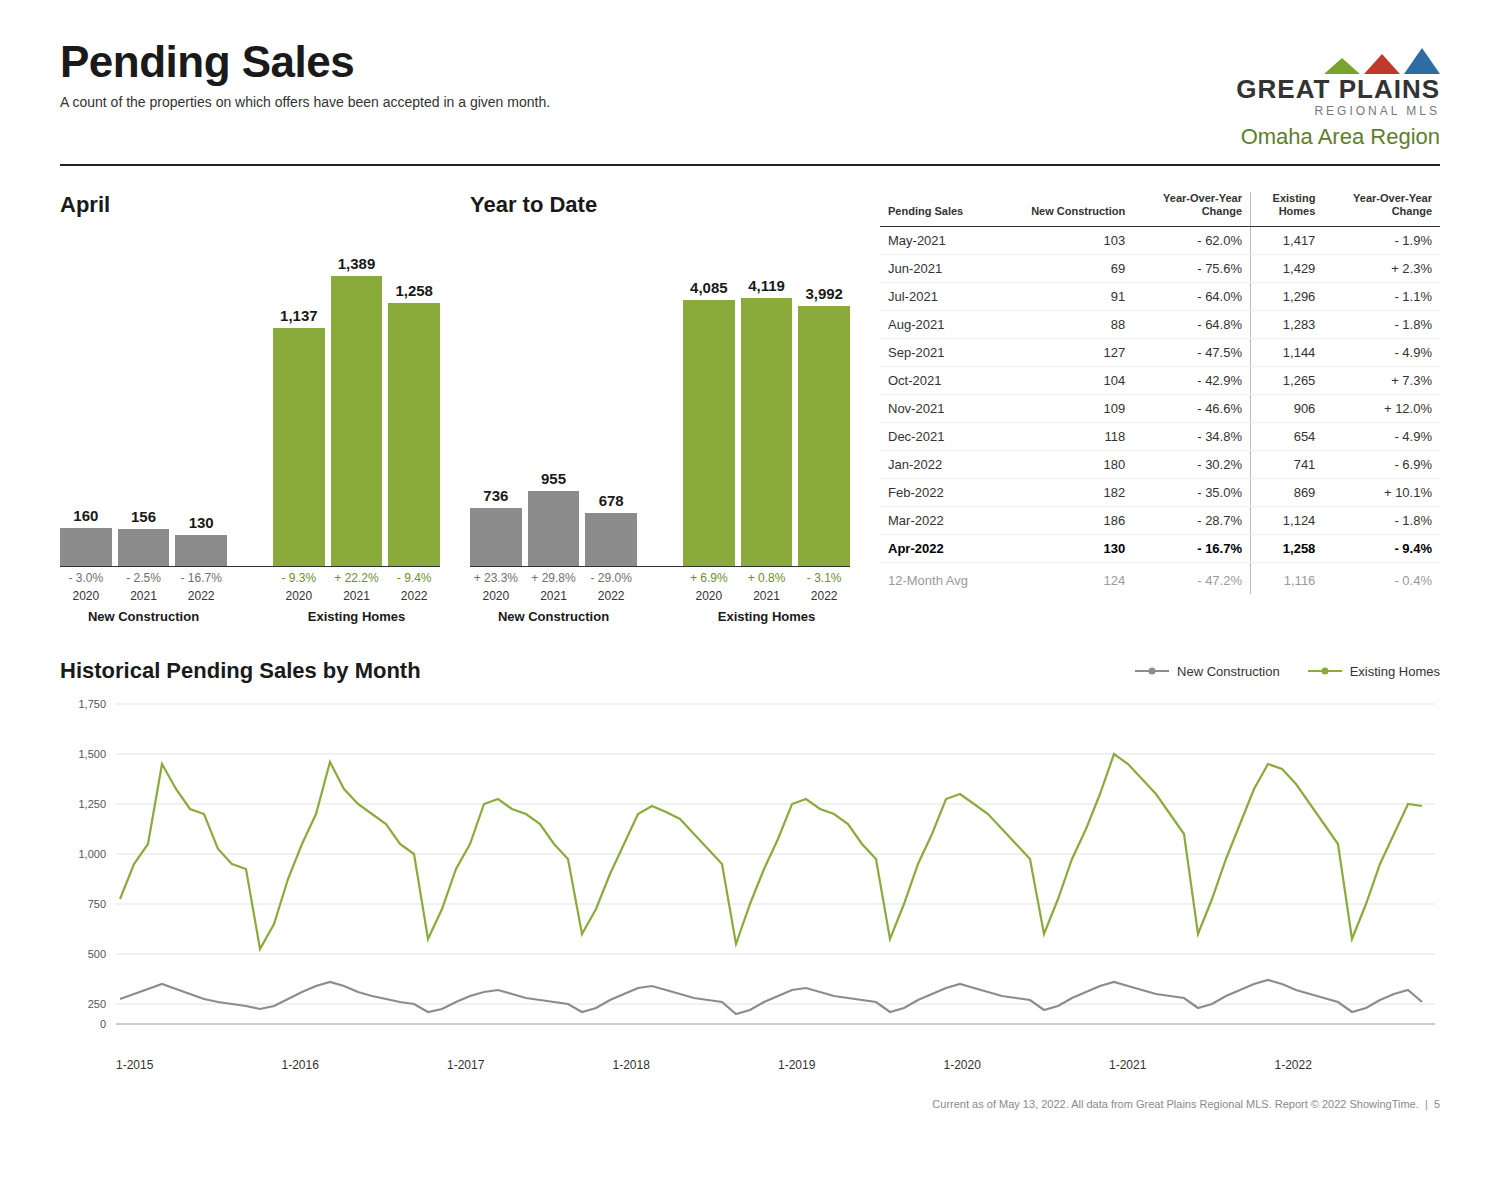Pending Sales
A count of the properties on which offers have been accepted in a given month.
GREAT PLAINS
REGIONAL MLS
Omaha Area Region
April
160
156
130
1,137
1,389
1,258
- 3.0%
- 2.5%
- 16.7%
2020
2021
2022
- 9.3%
+ 22.2%
- 9.4%
2020
2021
2022
New Construction
Existing Homes
Year to Date
736
955
678
4,085
4,119
3,992
+ 23.3%
+ 29.8%
- 29.0%
2020
2021
2022
+ 6.9%
+ 0.8%
- 3.1%
2020
2021
2022
New Construction
Existing Homes
| Pending Sales | New Construction | Year-Over-Year Change | Existing Homes | Year-Over-Year Change |
| --- | --- | --- | --- | --- |
| May-2021 | 103 | - 62.0% | 1,417 | - 1.9% |
| Jun-2021 | 69 | - 75.6% | 1,429 | + 2.3% |
| Jul-2021 | 91 | - 64.0% | 1,296 | - 1.1% |
| Aug-2021 | 88 | - 64.8% | 1,283 | - 1.8% |
| Sep-2021 | 127 | - 47.5% | 1,144 | - 4.9% |
| Oct-2021 | 104 | - 42.9% | 1,265 | + 7.3% |
| Nov-2021 | 109 | - 46.6% | 906 | + 12.0% |
| Dec-2021 | 118 | - 34.8% | 654 | - 4.9% |
| Jan-2022 | 180 | - 30.2% | 741 | - 6.9% |
| Feb-2022 | 182 | - 35.0% | 869 | + 10.1% |
| Mar-2022 | 186 | - 28.7% | 1,124 | - 1.8% |
| Apr-2022 | 130 | - 16.7% | 1,258 | - 9.4% |
| 12-Month Avg | 124 | - 47.2% | 1,116 | - 0.4% |
Historical Pending Sales by Month
New Construction
Existing Homes
1,750 1,500 1,250 1,000 750 500 250 0
1-2015 1-2016 1-2017 1-2018 1-2019 1-2020 1-2021 1-2022
Current as of May 13, 2022. All data from Great Plains Regional MLS. Report © 2022 ShowingTime. | 5